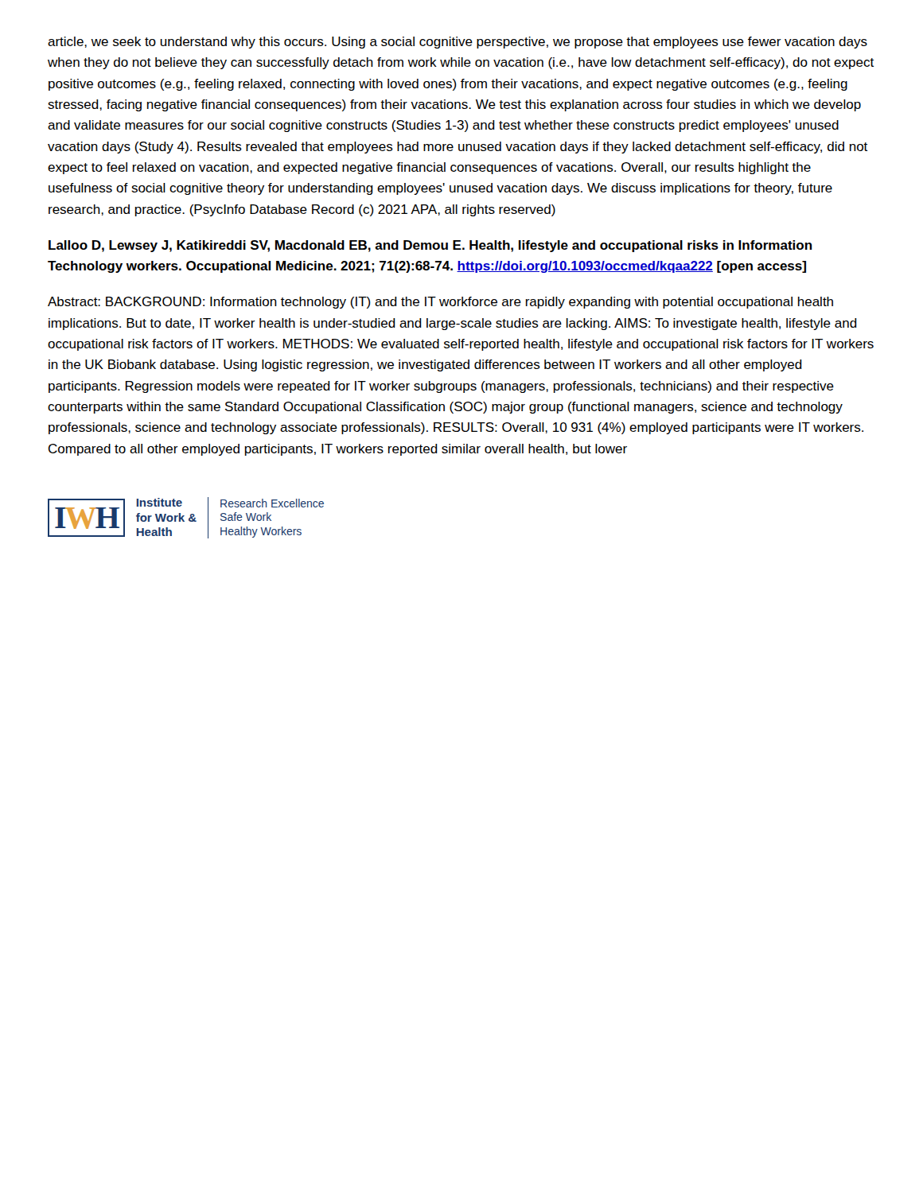article, we seek to understand why this occurs. Using a social cognitive perspective, we propose that employees use fewer vacation days when they do not believe they can successfully detach from work while on vacation (i.e., have low detachment self-efficacy), do not expect positive outcomes (e.g., feeling relaxed, connecting with loved ones) from their vacations, and expect negative outcomes (e.g., feeling stressed, facing negative financial consequences) from their vacations. We test this explanation across four studies in which we develop and validate measures for our social cognitive constructs (Studies 1-3) and test whether these constructs predict employees' unused vacation days (Study 4). Results revealed that employees had more unused vacation days if they lacked detachment self-efficacy, did not expect to feel relaxed on vacation, and expected negative financial consequences of vacations. Overall, our results highlight the usefulness of social cognitive theory for understanding employees' unused vacation days. We discuss implications for theory, future research, and practice. (PsycInfo Database Record (c) 2021 APA, all rights reserved)
Lalloo D, Lewsey J, Katikireddi SV, Macdonald EB, and Demou E. Health, lifestyle and occupational risks in Information Technology workers. Occupational Medicine. 2021; 71(2):68-74. https://doi.org/10.1093/occmed/kqaa222 [open access]
Abstract: BACKGROUND: Information technology (IT) and the IT workforce are rapidly expanding with potential occupational health implications. But to date, IT worker health is under-studied and large-scale studies are lacking. AIMS: To investigate health, lifestyle and occupational risk factors of IT workers. METHODS: We evaluated self-reported health, lifestyle and occupational risk factors for IT workers in the UK Biobank database. Using logistic regression, we investigated differences between IT workers and all other employed participants. Regression models were repeated for IT worker subgroups (managers, professionals, technicians) and their respective counterparts within the same Standard Occupational Classification (SOC) major group (functional managers, science and technology professionals, science and technology associate professionals). RESULTS: Overall, 10 931 (4%) employed participants were IT workers. Compared to all other employed participants, IT workers reported similar overall health, but lower
IWH
Institute
for Work &
Health
Research Excellence
Safe Work
Healthy Workers